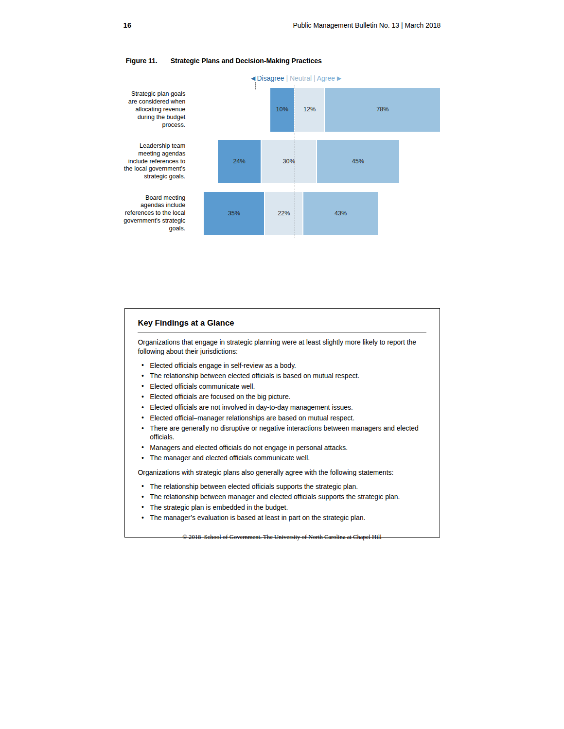16 Public Management Bulletin No. 13 | March 2018
Figure 11. Strategic Plans and Decision-Making Practices
◀ Disagree | Neutral | Agree ▶
Strategic plan goals are considered when allocating revenue during the budget process.
10%
12%
78%
Leadership team meeting agendas include references to the local government's strategic goals.
24%
30%
45%
Board meeting agendas include references to the local government's strategic goals.
35%
22%
43%
Key Findings at a Glance
Organizations that engage in strategic planning were at least slightly more likely to report the following about their jurisdictions:
Elected officials engage in self-review as a body.
The relationship between elected officials is based on mutual respect.
Elected officials communicate well.
Elected officials are focused on the big picture.
Elected officials are not involved in day-to-day management issues.
Elected official–manager relationships are based on mutual respect.
There are generally no disruptive or negative interactions between managers and elected officials.
Managers and elected officials do not engage in personal attacks.
The manager and elected officials communicate well.
Organizations with strategic plans also generally agree with the following statements:
The relationship between elected officials supports the strategic plan.
The relationship between manager and elected officials supports the strategic plan.
The strategic plan is embedded in the budget.
The manager’s evaluation is based at least in part on the strategic plan.
© 2018 School of Government. The University of North Carolina at Chapel Hill